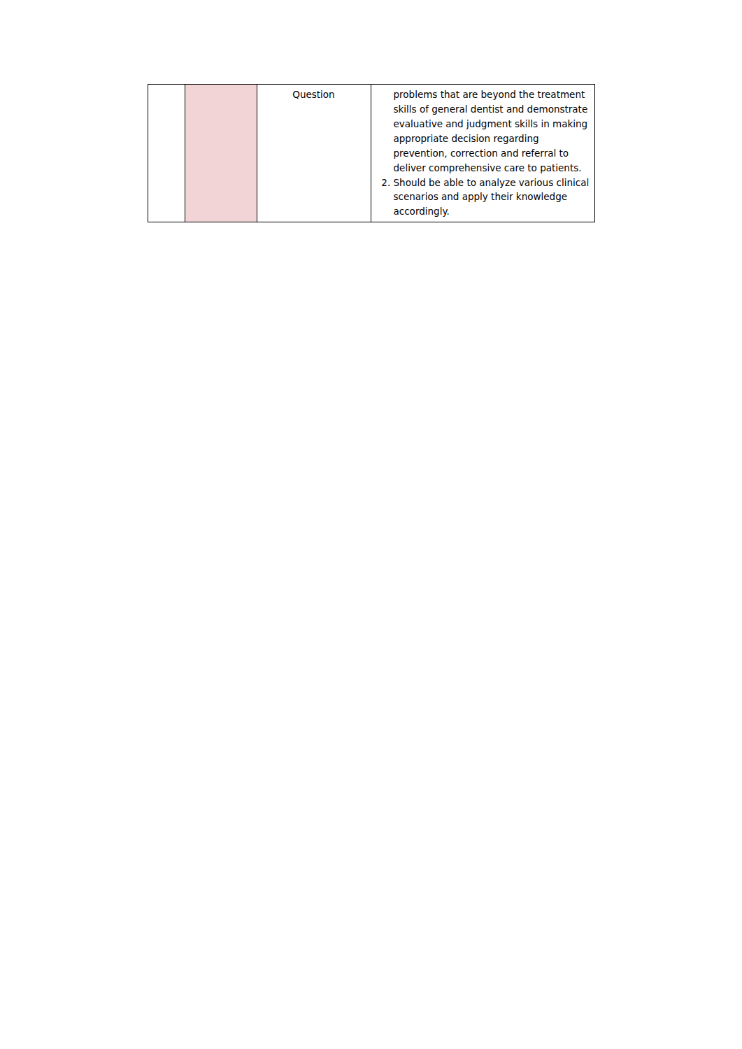| | | Question | problems that are beyond the treatment skills of general dentist and demonstrate evaluative and judgment skills in making appropriate decision regarding prevention, correction and referral to deliver comprehensive care to patients. Should be able to analyze various clinical scenarios and apply their knowledge accordingly. |